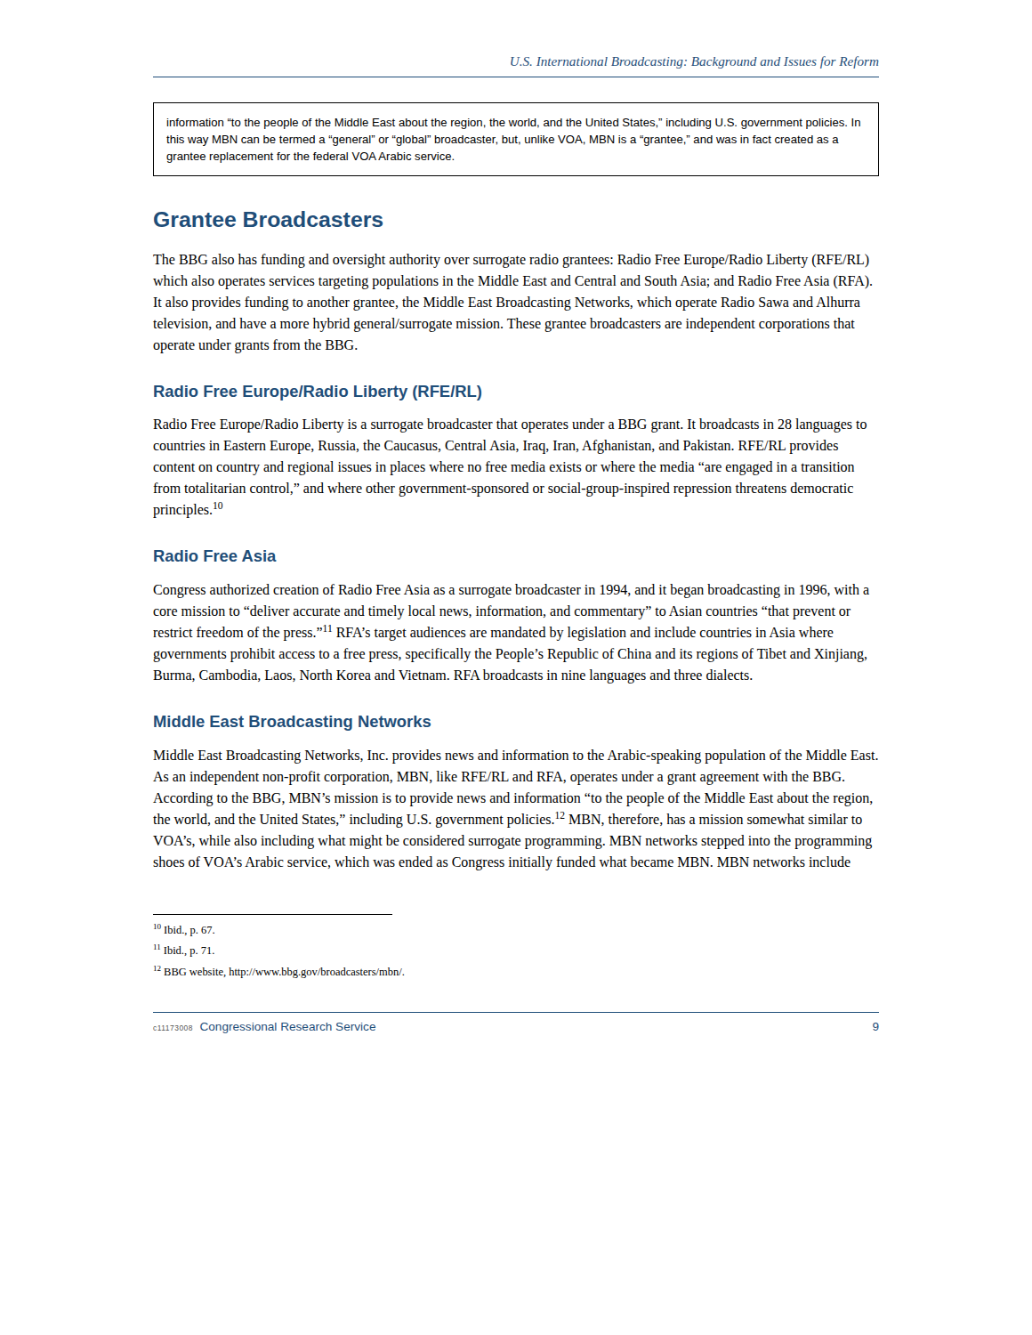U.S. International Broadcasting: Background and Issues for Reform
information “to the people of the Middle East about the region, the world, and the United States,” including U.S. government policies. In this way MBN can be termed a “general” or “global” broadcaster, but, unlike VOA, MBN is a “grantee,” and was in fact created as a grantee replacement for the federal VOA Arabic service.
Grantee Broadcasters
The BBG also has funding and oversight authority over surrogate radio grantees: Radio Free Europe/Radio Liberty (RFE/RL) which also operates services targeting populations in the Middle East and Central and South Asia; and Radio Free Asia (RFA). It also provides funding to another grantee, the Middle East Broadcasting Networks, which operate Radio Sawa and Alhurra television, and have a more hybrid general/surrogate mission. These grantee broadcasters are independent corporations that operate under grants from the BBG.
Radio Free Europe/Radio Liberty (RFE/RL)
Radio Free Europe/Radio Liberty is a surrogate broadcaster that operates under a BBG grant. It broadcasts in 28 languages to countries in Eastern Europe, Russia, the Caucasus, Central Asia, Iraq, Iran, Afghanistan, and Pakistan. RFE/RL provides content on country and regional issues in places where no free media exists or where the media “are engaged in a transition from totalitarian control,” and where other government-sponsored or social-group-inspired repression threatens democratic principles.10
Radio Free Asia
Congress authorized creation of Radio Free Asia as a surrogate broadcaster in 1994, and it began broadcasting in 1996, with a core mission to “deliver accurate and timely local news, information, and commentary” to Asian countries “that prevent or restrict freedom of the press.”11 RFA’s target audiences are mandated by legislation and include countries in Asia where governments prohibit access to a free press, specifically the People’s Republic of China and its regions of Tibet and Xinjiang, Burma, Cambodia, Laos, North Korea and Vietnam. RFA broadcasts in nine languages and three dialects.
Middle East Broadcasting Networks
Middle East Broadcasting Networks, Inc. provides news and information to the Arabic-speaking population of the Middle East. As an independent non-profit corporation, MBN, like RFE/RL and RFA, operates under a grant agreement with the BBG. According to the BBG, MBN’s mission is to provide news and information “to the people of the Middle East about the region, the world, and the United States,” including U.S. government policies.12 MBN, therefore, has a mission somewhat similar to VOA’s, while also including what might be considered surrogate programming. MBN networks stepped into the programming shoes of VOA’s Arabic service, which was ended as Congress initially funded what became MBN. MBN networks include
10 Ibid., p. 67.
11 Ibid., p. 71.
12 BBG website, http://www.bbg.gov/broadcasters/mbn/.
c11173008 Congressional Research Service 9